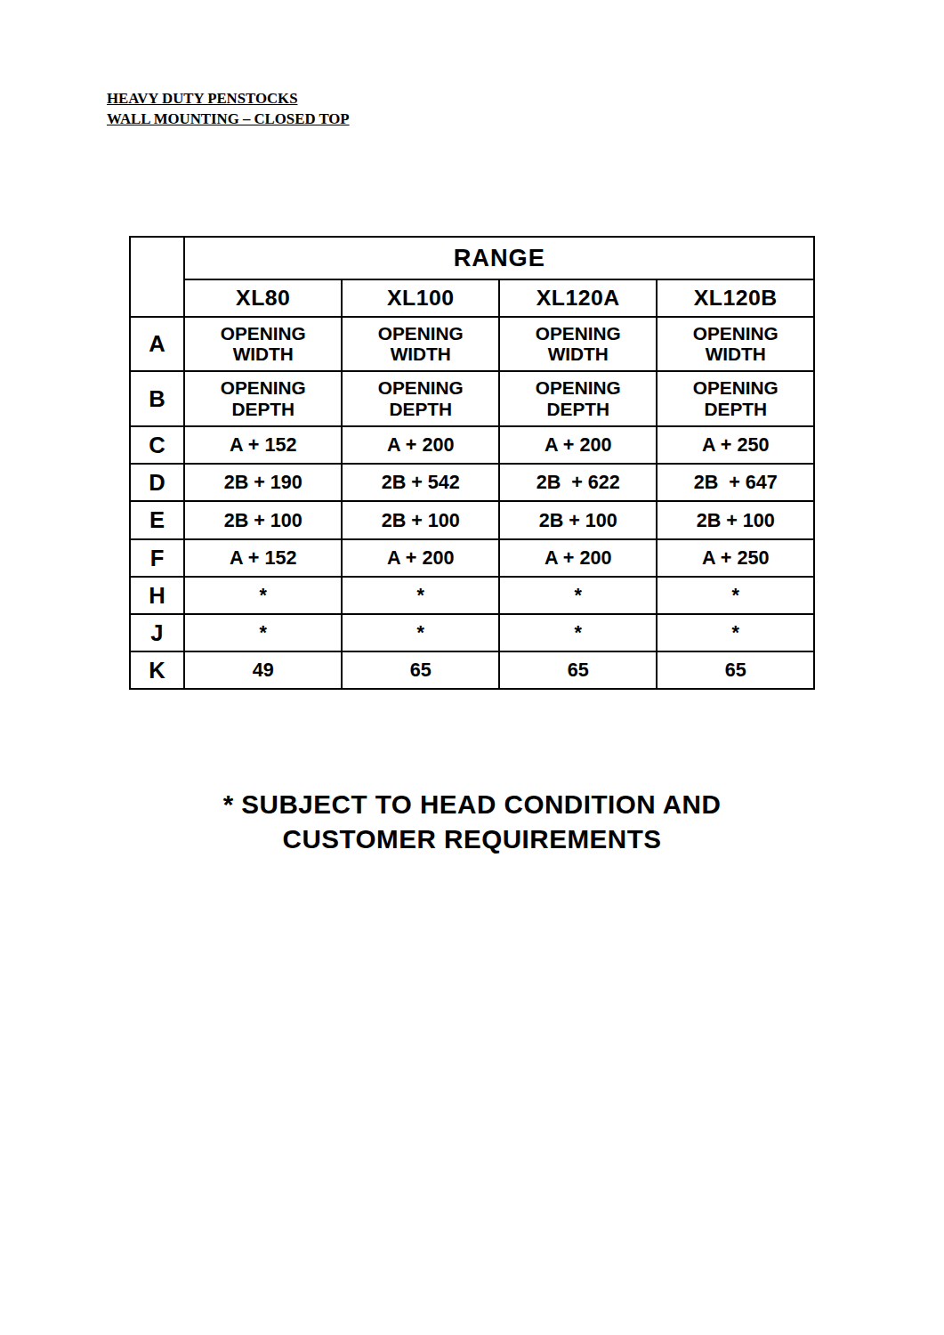HEAVY DUTY PENSTOCKS WALL MOUNTING – CLOSED TOP
| | RANGE |
| | XL80 | XL100 | XL120A | XL120B |
| A | OPENING WIDTH | OPENING WIDTH | OPENING WIDTH | OPENING WIDTH |
| B | OPENING DEPTH | OPENING DEPTH | OPENING DEPTH | OPENING DEPTH |
| C | A + 152 | A + 200 | A + 200 | A + 250 |
| D | 2B + 190 | 2B + 542 | 2B + 622 | 2B + 647 |
| E | 2B + 100 | 2B + 100 | 2B + 100 | 2B + 100 |
| F | A + 152 | A + 200 | A + 200 | A + 250 |
| H | * | * | * | * |
| J | * | * | * | * |
| K | 49 | 65 | 65 | 65 |
* SUBJECT TO HEAD CONDITION AND
CUSTOMER REQUIREMENTS